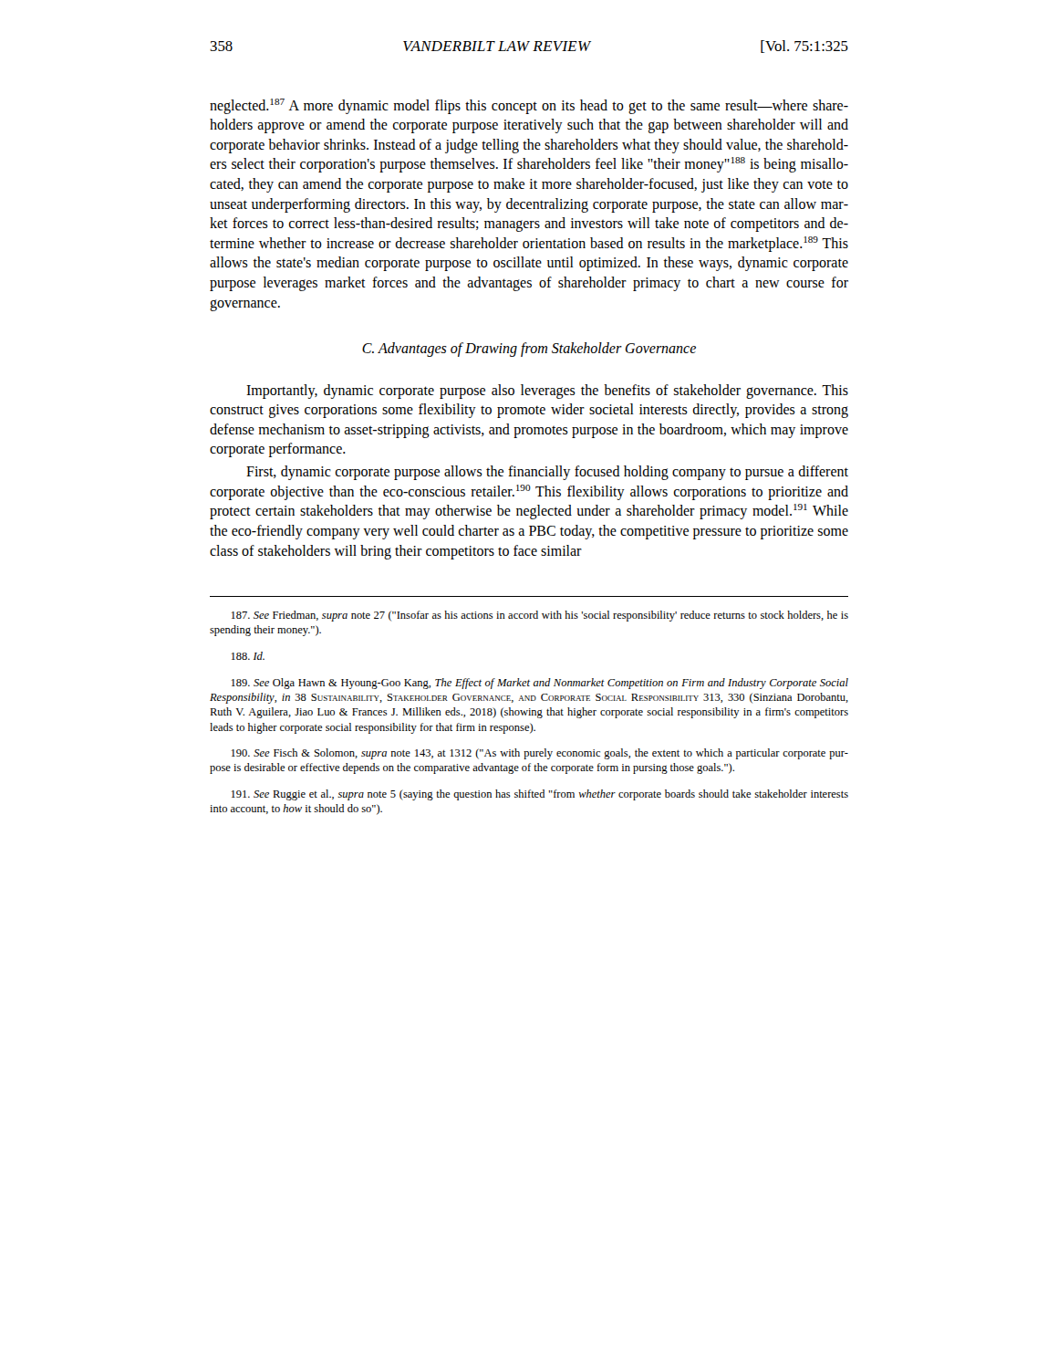358 VANDERBILT LAW REVIEW [Vol. 75:1:325
neglected.187 A more dynamic model flips this concept on its head to get to the same result—where shareholders approve or amend the corporate purpose iteratively such that the gap between shareholder will and corporate behavior shrinks. Instead of a judge telling the shareholders what they should value, the shareholders select their corporation's purpose themselves. If shareholders feel like "their money"188 is being misallocated, they can amend the corporate purpose to make it more shareholder-focused, just like they can vote to unseat underperforming directors. In this way, by decentralizing corporate purpose, the state can allow market forces to correct less-than-desired results; managers and investors will take note of competitors and determine whether to increase or decrease shareholder orientation based on results in the marketplace.189 This allows the state's median corporate purpose to oscillate until optimized. In these ways, dynamic corporate purpose leverages market forces and the advantages of shareholder primacy to chart a new course for governance.
C. Advantages of Drawing from Stakeholder Governance
Importantly, dynamic corporate purpose also leverages the benefits of stakeholder governance. This construct gives corporations some flexibility to promote wider societal interests directly, provides a strong defense mechanism to asset-stripping activists, and promotes purpose in the boardroom, which may improve corporate performance.
First, dynamic corporate purpose allows the financially focused holding company to pursue a different corporate objective than the eco-conscious retailer.190 This flexibility allows corporations to prioritize and protect certain stakeholders that may otherwise be neglected under a shareholder primacy model.191 While the eco-friendly company very well could charter as a PBC today, the competitive pressure to prioritize some class of stakeholders will bring their competitors to face similar
187. See Friedman, supra note 27 ("Insofar as his actions in accord with his 'social responsibility' reduce returns to stock holders, he is spending their money.").
188. Id.
189. See Olga Hawn & Hyoung-Goo Kang, The Effect of Market and Nonmarket Competition on Firm and Industry Corporate Social Responsibility, in 38 Sustainability, Stakeholder Governance, and Corporate Social Responsibility 313, 330 (Sinziana Dorobantu, Ruth V. Aguilera, Jiao Luo & Frances J. Milliken eds., 2018) (showing that higher corporate social responsibility in a firm's competitors leads to higher corporate social responsibility for that firm in response).
190. See Fisch & Solomon, supra note 143, at 1312 ("As with purely economic goals, the extent to which a particular corporate purpose is desirable or effective depends on the comparative advantage of the corporate form in pursing those goals.").
191. See Ruggie et al., supra note 5 (saying the question has shifted "from whether corporate boards should take stakeholder interests into account, to how it should do so").